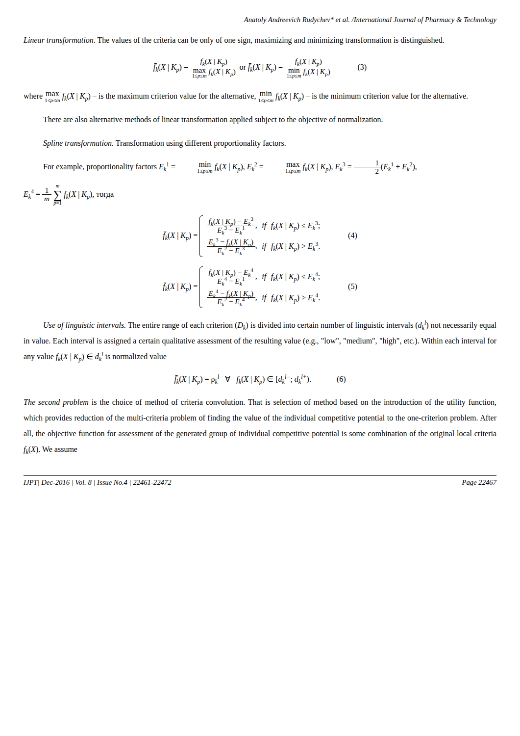Anatoly Andreevich Rudychev* et al. /International Journal of Pharmacy & Technology
Linear transformation. The values of the criteria can be only of one sign, maximizing and minimizing transformation is distinguished.
f̄k(X | Kp) = fk(X | Kp) max 1≤p≤m fk(X | Kp) or f̄k(X | Kp) = fk(X | Kp) min 1≤p≤m fk(X | Kp) (3)
where max 1≤p≤m fk(X | Kp) – is the maximum criterion value for the alternative, min 1≤p≤m fk(X | Kp) – is the minimum criterion value for the alternative.
There are also alternative methods of linear transformation applied subject to the objective of normalization.
Spline transformation. Transformation using different proportionality factors.
For example, proportionality factors Ek1 = min 1≤p≤m fk(X | Kp), Ek2 = max 1≤p≤m fk(X | Kp), Ek3 = 12(Ek1 + Ek2),
Ek4 = 1 m m∑p=1 fk(X | Kp), тогда
f̄k(X | Kp) =
| f k ( X / K p ) − E k 3 E k 3 − E k 1 , | if | f k ( X / K p ) ≤ E k 3 ; |
| E k 3 − f k ( X / K p ) E k 2 − E k 3 , | if | f k ( X / K p ) > E k 3 . |
(4)
f̄k(X | Kp) =
| f k ( X / K p ) − E k 4 E k 4 − E k 1 , | if | f k ( X / K p ) ≤ E k 4 ; |
| E k 4 − f k ( X / K p ) E k 2 − E k 4 , | if | f k ( X / K p ) > E k 4 . |
(5)
Use of linguistic intervals. The entire range of each criterion (Dk) is divided into certain number of linguistic intervals (dkl) not necessarily equal in value. Each interval is assigned a certain qualitative assessment of the resulting value (e.g., "low", "medium", "high", etc.). Within each interval for any value fk(X | Kp) ∈ dkl is normalized value
f̄k(X | Kp) = ρkl ∀ fk(X | Kp) ∈ [dkl−; dkl+). (6)
The second problem is the choice of method of criteria convolution. That is selection of method based on the introduction of the utility function, which provides reduction of the multi-criteria problem of finding the value of the individual competitive potential to the one-criterion problem. After all, the objective function for assessment of the generated group of individual competitive potential is some combination of the original local criteria fk(X). We assume
IJPT| Dec-2016 | Vol. 8 | Issue No.4 | 22461-22472 Page 22467